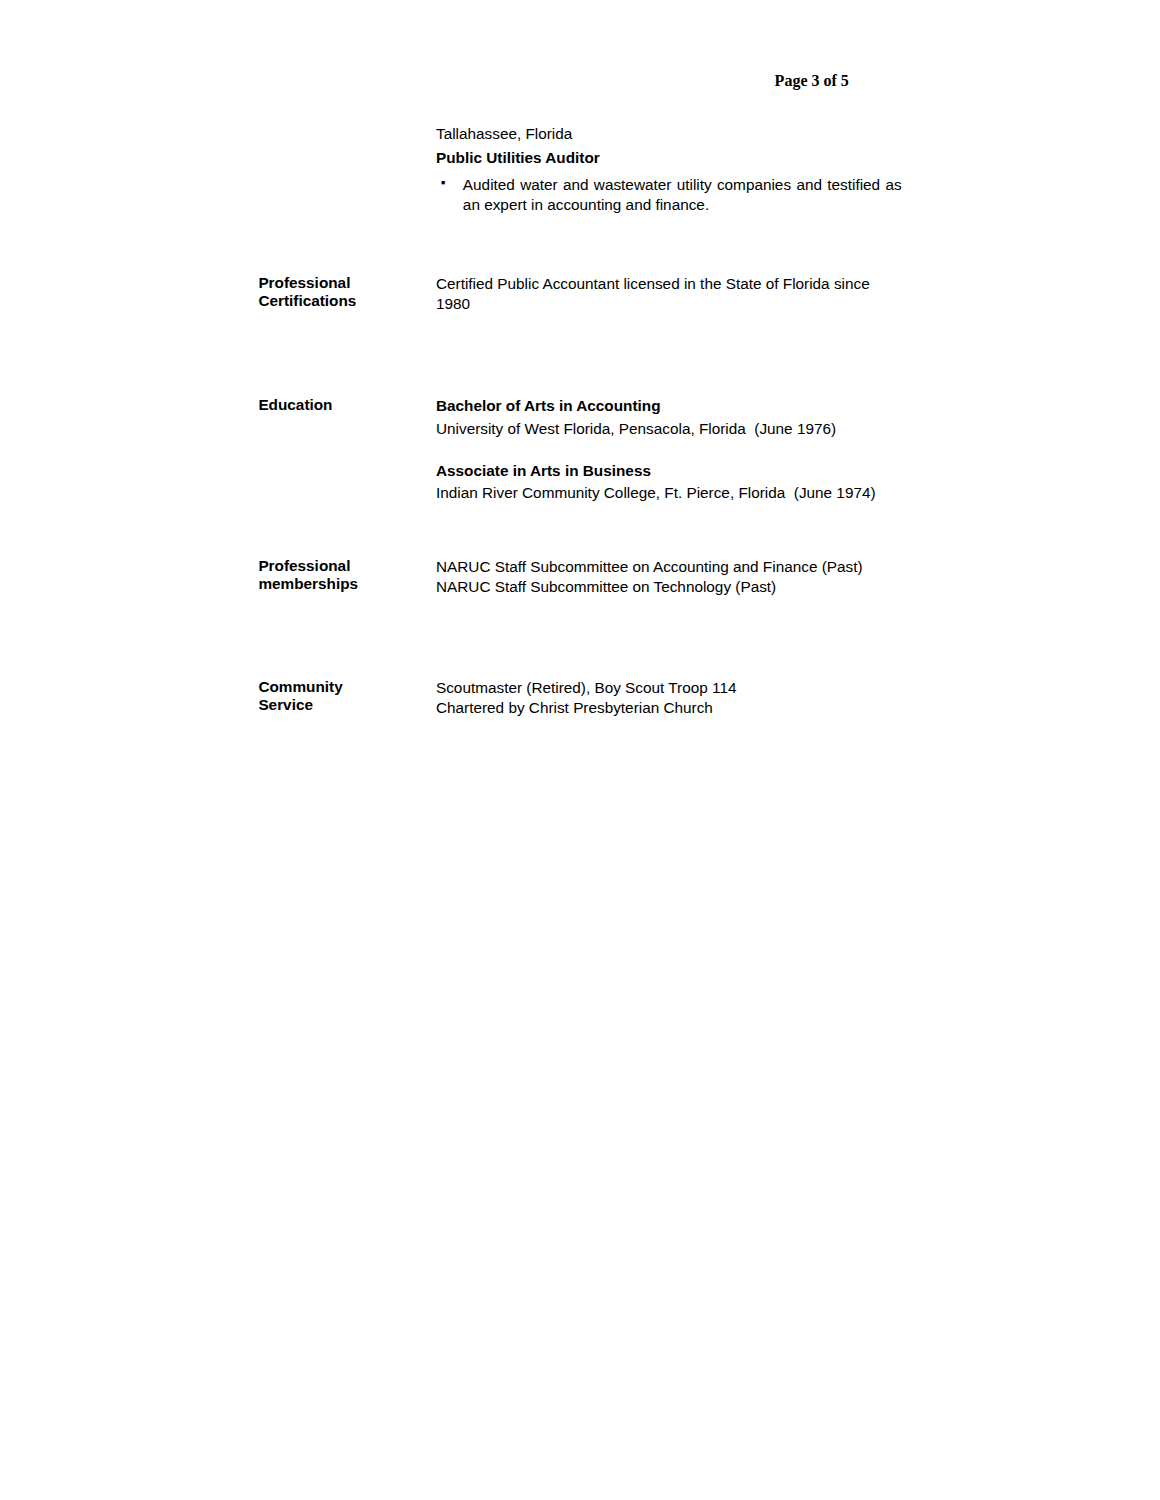Page 3 of 5
| | Tallahassee, Florida Public Utilities Auditor Audited water and wastewater utility companies and testified as an expert in accounting and finance. |
| Professional Certifications | Certified Public Accountant licensed in the State of Florida since 1980 |
| Education | Bachelor of Arts in Accounting University of West Florida, Pensacola, Florida (June 1976) Associate in Arts in Business Indian River Community College, Ft. Pierce, Florida (June 1974) |
| Professional memberships | NARUC Staff Subcommittee on Accounting and Finance (Past) NARUC Staff Subcommittee on Technology (Past) |
| Community Service | Scoutmaster (Retired), Boy Scout Troop 114 Chartered by Christ Presbyterian Church |